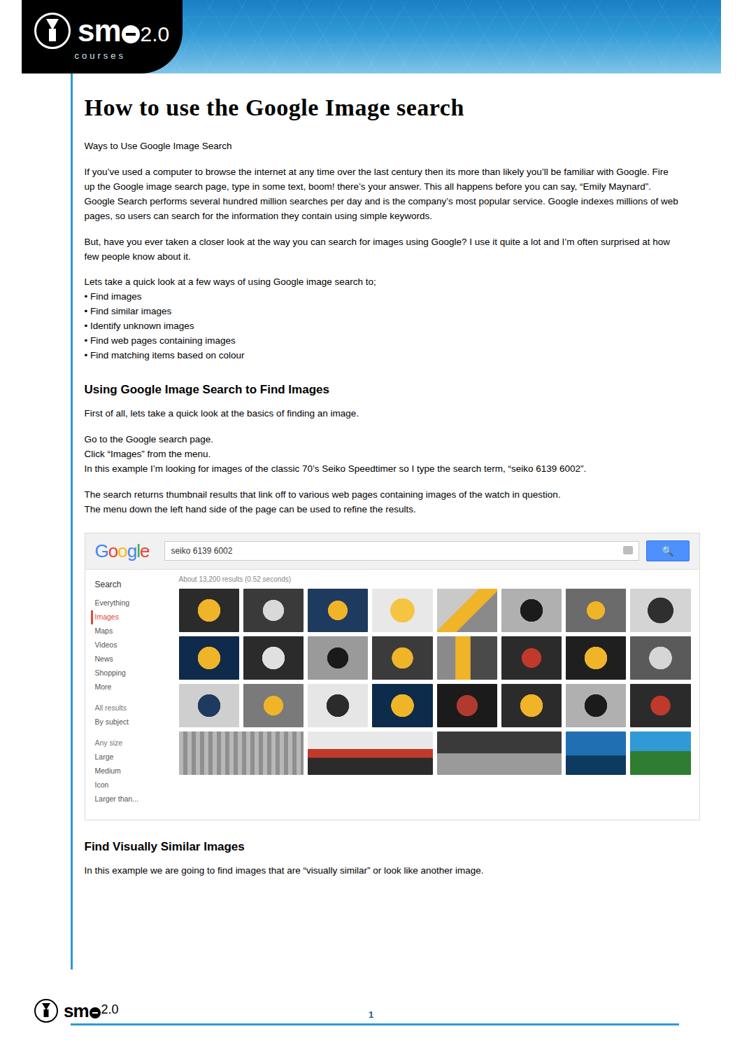sm 2.0
courses
How to use the Google Image search
Ways to Use Google Image Search
If you’ve used a computer to browse the internet at any time over the last century then its more than likely you’ll be familiar with Google. Fire up the Google image search page, type in some text, boom! there’s your answer. This all happens before you can say, “Emily Maynard”. Google Search performs several hundred million searches per day and is the company’s most popular service. Google indexes millions of web pages, so users can search for the information they contain using simple keywords.
But, have you ever taken a closer look at the way you can search for images using Google? I use it quite a lot and I’m often surprised at how few people know about it.
Lets take a quick look at a few ways of using Google image search to;
Find images
Find similar images
Identify unknown images
Find web pages containing images
Find matching items based on colour
Using Google Image Search to Find Images
First of all, lets take a quick look at the basics of finding an image.
Go to the Google search page.
Click “Images” from the menu.
In this example I’m looking for images of the classic 70’s Seiko Speedtimer so I type the search term, “seiko 6139 6002”.
The search returns thumbnail results that link off to various web pages containing images of the watch in question.
The menu down the left hand side of the page can be used to refine the results.
Google
seiko 6139 6002
🔍
Search
Everything
Images
Maps
Videos
News
Shopping
More
All results
By subject
Any size
Large
Medium
Icon
Larger than...
About 13,200 results (0.52 seconds)
Find Visually Similar Images
In this example we are going to find images that are “visually similar” or look like another image.
sm 2.0
1